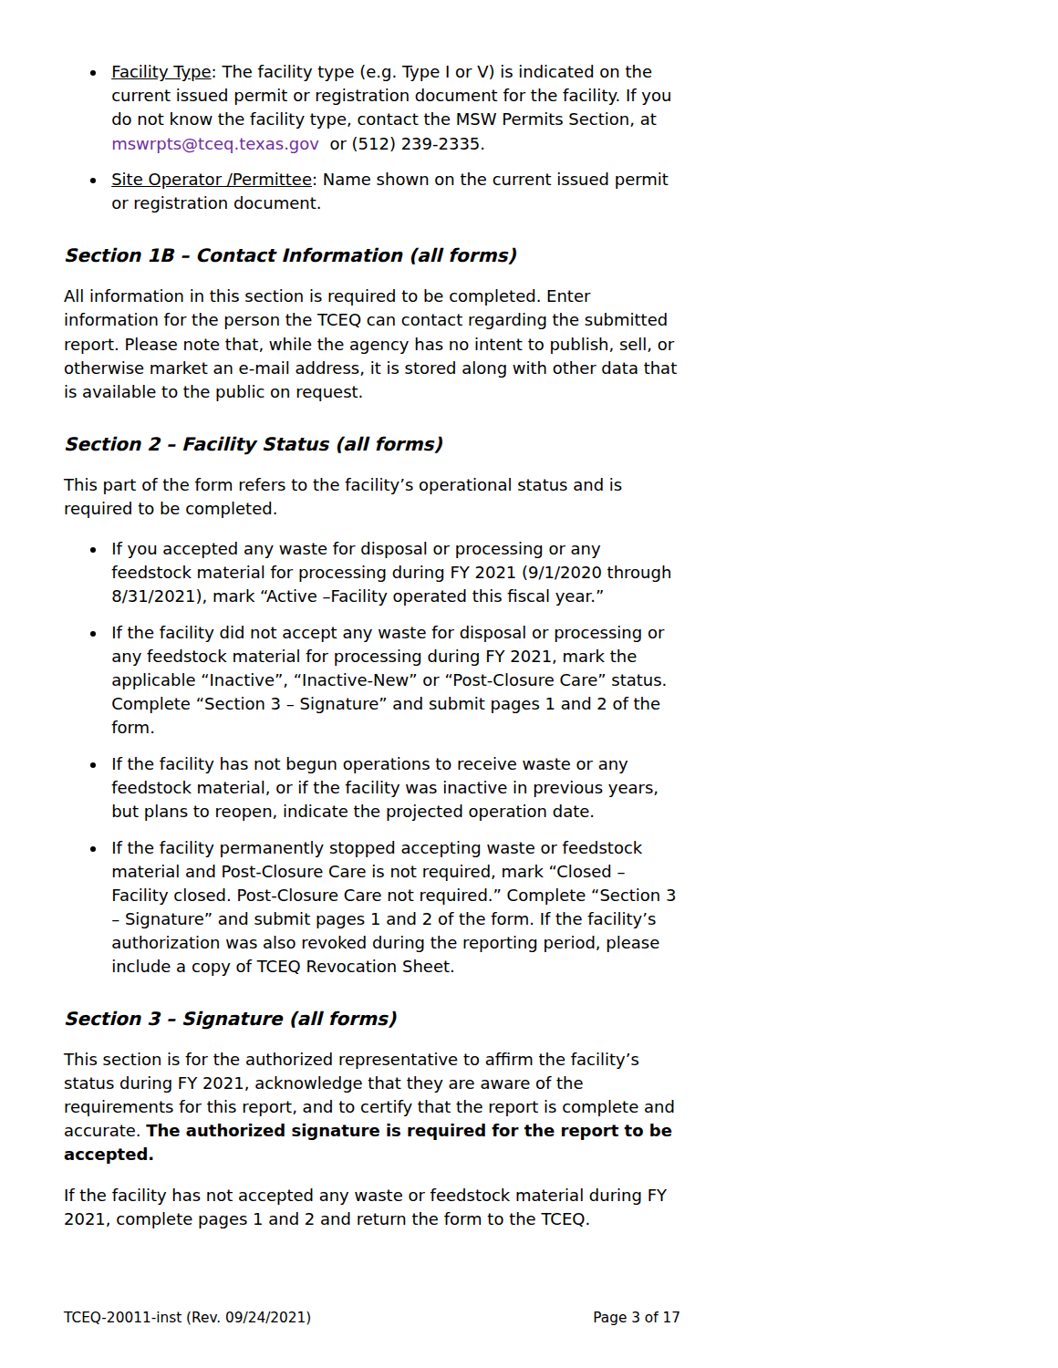Facility Type: The facility type (e.g. Type I or V) is indicated on the current issued permit or registration document for the facility. If you do not know the facility type, contact the MSW Permits Section, at mswrpts@tceq.texas.gov or (512) 239-2335.
Site Operator /Permittee: Name shown on the current issued permit or registration document.
Section 1B – Contact Information (all forms)
All information in this section is required to be completed. Enter information for the person the TCEQ can contact regarding the submitted report. Please note that, while the agency has no intent to publish, sell, or otherwise market an e-mail address, it is stored along with other data that is available to the public on request.
Section 2 – Facility Status (all forms)
This part of the form refers to the facility’s operational status and is required to be completed.
If you accepted any waste for disposal or processing or any feedstock material for processing during FY 2021 (9/1/2020 through 8/31/2021), mark “Active –Facility operated this fiscal year.”
If the facility did not accept any waste for disposal or processing or any feedstock material for processing during FY 2021, mark the applicable “Inactive”, “Inactive-New” or “Post-Closure Care” status. Complete “Section 3 – Signature” and submit pages 1 and 2 of the form.
If the facility has not begun operations to receive waste or any feedstock material, or if the facility was inactive in previous years, but plans to reopen, indicate the projected operation date.
If the facility permanently stopped accepting waste or feedstock material and Post-Closure Care is not required, mark “Closed – Facility closed. Post-Closure Care not required.” Complete “Section 3 – Signature” and submit pages 1 and 2 of the form. If the facility’s authorization was also revoked during the reporting period, please include a copy of TCEQ Revocation Sheet.
Section 3 – Signature (all forms)
This section is for the authorized representative to affirm the facility’s status during FY 2021, acknowledge that they are aware of the requirements for this report, and to certify that the report is complete and accurate. The authorized signature is required for the report to be accepted.
If the facility has not accepted any waste or feedstock material during FY 2021, complete pages 1 and 2 and return the form to the TCEQ.
TCEQ-20011-inst (Rev. 09/24/2021) Page 3 of 17